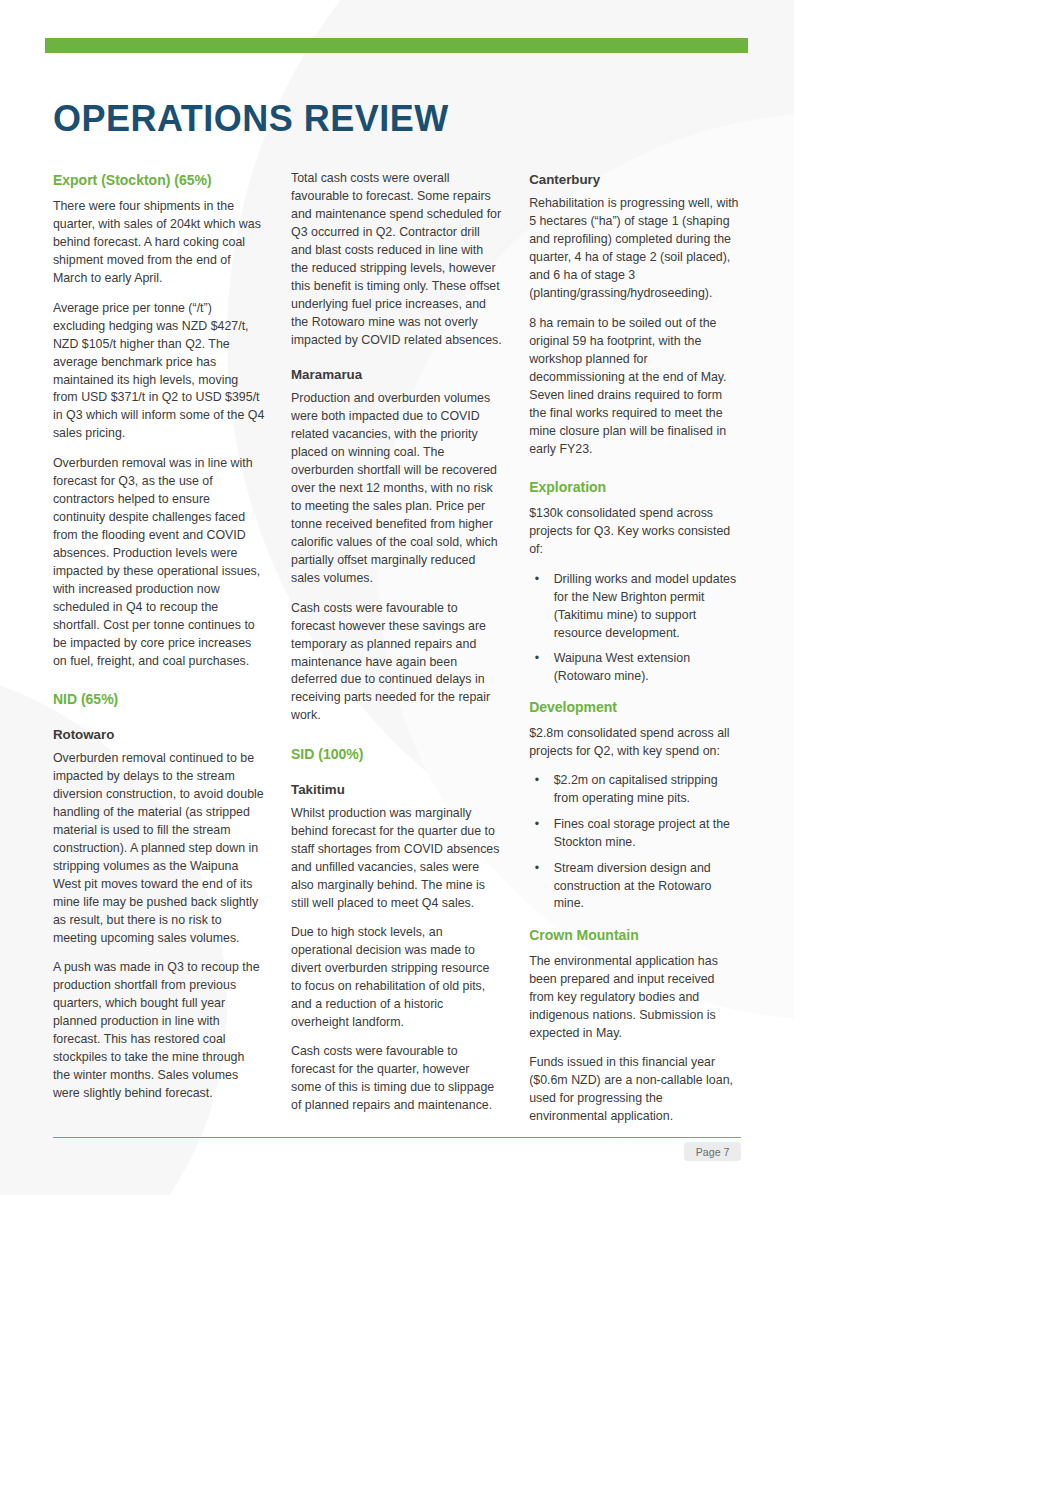OPERATIONS REVIEW
Export (Stockton) (65%)
There were four shipments in the quarter, with sales of 204kt which was behind forecast. A hard coking coal shipment moved from the end of March to early April.
Average price per tonne (“/t”) excluding hedging was NZD $427/t, NZD $105/t higher than Q2. The average benchmark price has maintained its high levels, moving from USD $371/t in Q2 to USD $395/t in Q3 which will inform some of the Q4 sales pricing.
Overburden removal was in line with forecast for Q3, as the use of contractors helped to ensure continuity despite challenges faced from the flooding event and COVID absences. Production levels were impacted by these operational issues, with increased production now scheduled in Q4 to recoup the shortfall. Cost per tonne continues to be impacted by core price increases on fuel, freight, and coal purchases.
NID (65%)
Rotowaro
Overburden removal continued to be impacted by delays to the stream diversion construction, to avoid double handling of the material (as stripped material is used to fill the stream construction). A planned step down in stripping volumes as the Waipuna West pit moves toward the end of its mine life may be pushed back slightly as result, but there is no risk to meeting upcoming sales volumes.
A push was made in Q3 to recoup the production shortfall from previous quarters, which bought full year planned production in line with forecast. This has restored coal stockpiles to take the mine through the winter months. Sales volumes were slightly behind forecast.
Total cash costs were overall favourable to forecast. Some repairs and maintenance spend scheduled for Q3 occurred in Q2. Contractor drill and blast costs reduced in line with the reduced stripping levels, however this benefit is timing only. These offset underlying fuel price increases, and the Rotowaro mine was not overly impacted by COVID related absences.
Maramarua
Production and overburden volumes were both impacted due to COVID related vacancies, with the priority placed on winning coal. The overburden shortfall will be recovered over the next 12 months, with no risk to meeting the sales plan. Price per tonne received benefited from higher calorific values of the coal sold, which partially offset marginally reduced sales volumes.
Cash costs were favourable to forecast however these savings are temporary as planned repairs and maintenance have again been deferred due to continued delays in receiving parts needed for the repair work.
SID (100%)
Takitimu
Whilst production was marginally behind forecast for the quarter due to staff shortages from COVID absences and unfilled vacancies, sales were also marginally behind. The mine is still well placed to meet Q4 sales.
Due to high stock levels, an operational decision was made to divert overburden stripping resource to focus on rehabilitation of old pits, and a reduction of a historic overheight landform.
Cash costs were favourable to forecast for the quarter, however some of this is timing due to slippage of planned repairs and maintenance.
Canterbury
Rehabilitation is progressing well, with 5 hectares (“ha”) of stage 1 (shaping and reprofiling) completed during the quarter, 4 ha of stage 2 (soil placed), and 6 ha of stage 3 (planting/grassing/hydroseeding).
8 ha remain to be soiled out of the original 59 ha footprint, with the workshop planned for decommissioning at the end of May. Seven lined drains required to form the final works required to meet the mine closure plan will be finalised in early FY23.
Exploration
$130k consolidated spend across projects for Q3. Key works consisted of:
Drilling works and model updates for the New Brighton permit (Takitimu mine) to support resource development.
Waipuna West extension (Rotowaro mine).
Development
$2.8m consolidated spend across all projects for Q2, with key spend on:
$2.2m on capitalised stripping from operating mine pits.
Fines coal storage project at the Stockton mine.
Stream diversion design and construction at the Rotowaro mine.
Crown Mountain
The environmental application has been prepared and input received from key regulatory bodies and indigenous nations. Submission is expected in May.
Funds issued in this financial year ($0.6m NZD) are a non-callable loan, used for progressing the environmental application.
Page 7